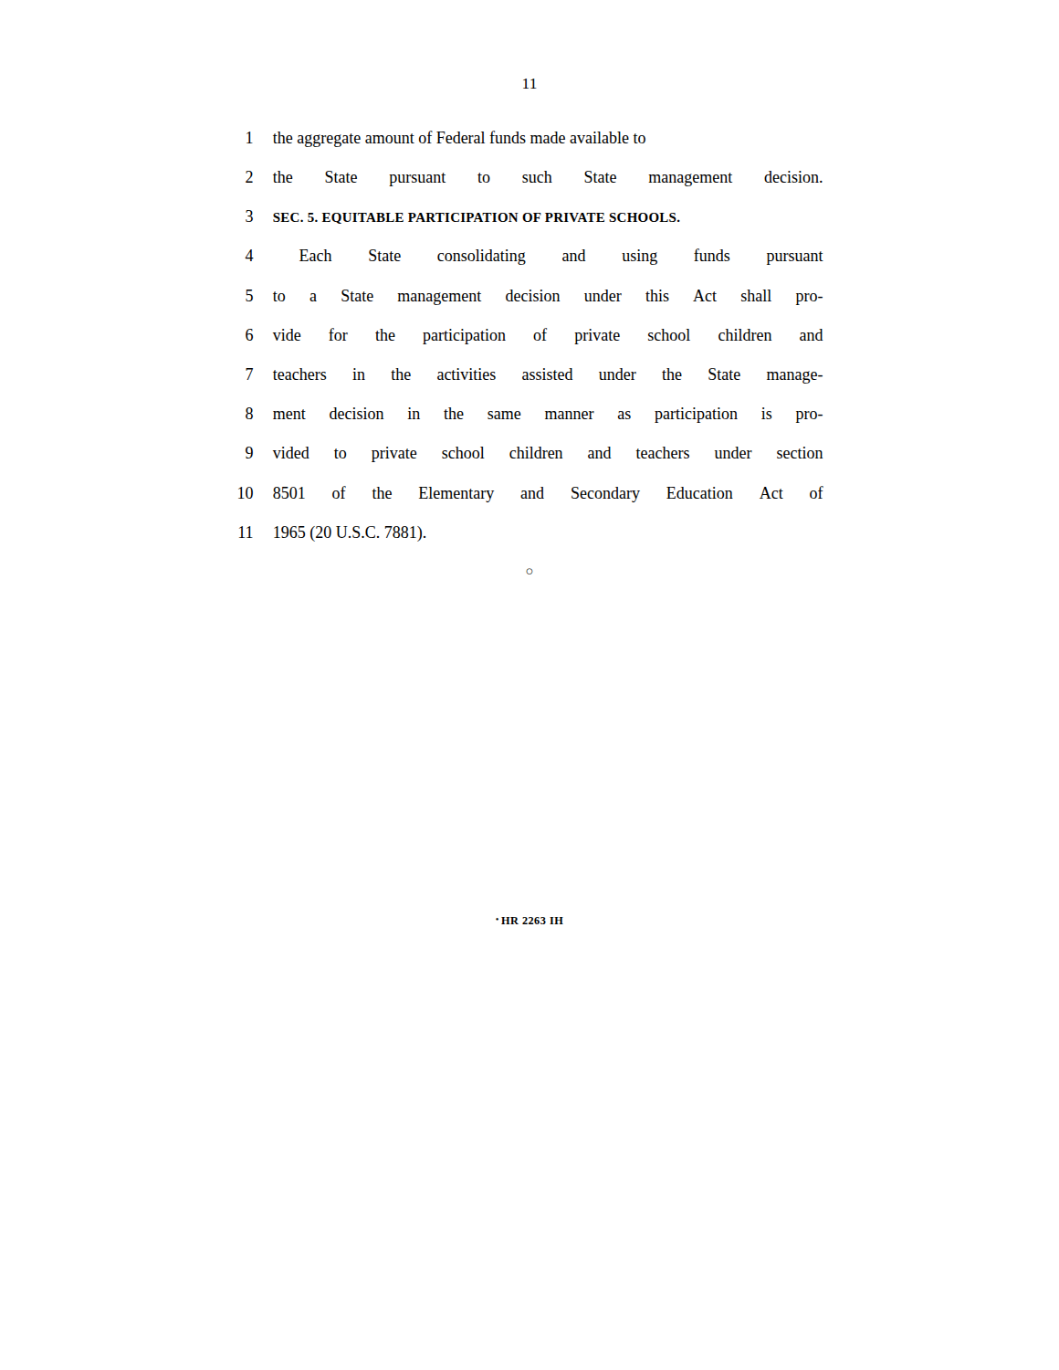11
1
the aggregate amount of Federal funds made available to
2
the State pursuant to such State management decision.
3
SEC. 5. EQUITABLE PARTICIPATION OF PRIVATE SCHOOLS.
4
Each State consolidating and using funds pursuant
5
to aState management decision under this Act shall pro-
6
vide for the participation of private school children and
7
teachers in the activities assisted under the State manage-
8
ment decision in the same manner as participation is pro-
9
vided to private school children and teachers under section
10
8501 of the Elementary and Secondary Education Act of
11
1965 (20 U.S.C. 7881).
○
•HR 2263 IH